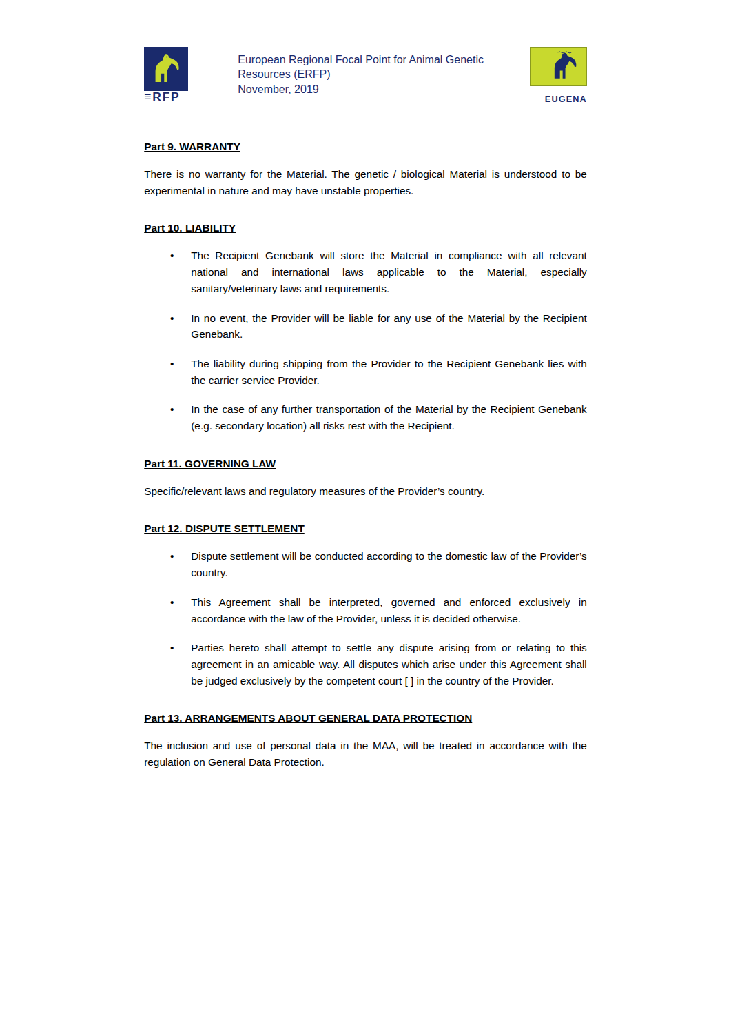≡RFP
European Regional Focal Point for Animal Genetic Resources (ERFP)
November, 2019
EUGENA
Part 9. WARRANTY
There is no warranty for the Material. The genetic / biological Material is understood to be experimental in nature and may have unstable properties.
Part 10. LIABILITY
The Recipient Genebank will store the Material in compliance with all relevant national and international laws applicable to the Material, especially sanitary/veterinary laws and requirements.
In no event, the Provider will be liable for any use of the Material by the Recipient Genebank.
The liability during shipping from the Provider to the Recipient Genebank lies with the carrier service Provider.
In the case of any further transportation of the Material by the Recipient Genebank (e.g. secondary location) all risks rest with the Recipient.
Part 11. GOVERNING LAW
Specific/relevant laws and regulatory measures of the Provider’s country.
Part 12. DISPUTE SETTLEMENT
Dispute settlement will be conducted according to the domestic law of the Provider’s country.
This Agreement shall be interpreted, governed and enforced exclusively in accordance with the law of the Provider, unless it is decided otherwise.
Parties hereto shall attempt to settle any dispute arising from or relating to this agreement in an amicable way. All disputes which arise under this Agreement shall be judged exclusively by the competent court [ ] in the country of the Provider.
Part 13. ARRANGEMENTS ABOUT GENERAL DATA PROTECTION
The inclusion and use of personal data in the MAA, will be treated in accordance with the regulation on General Data Protection.